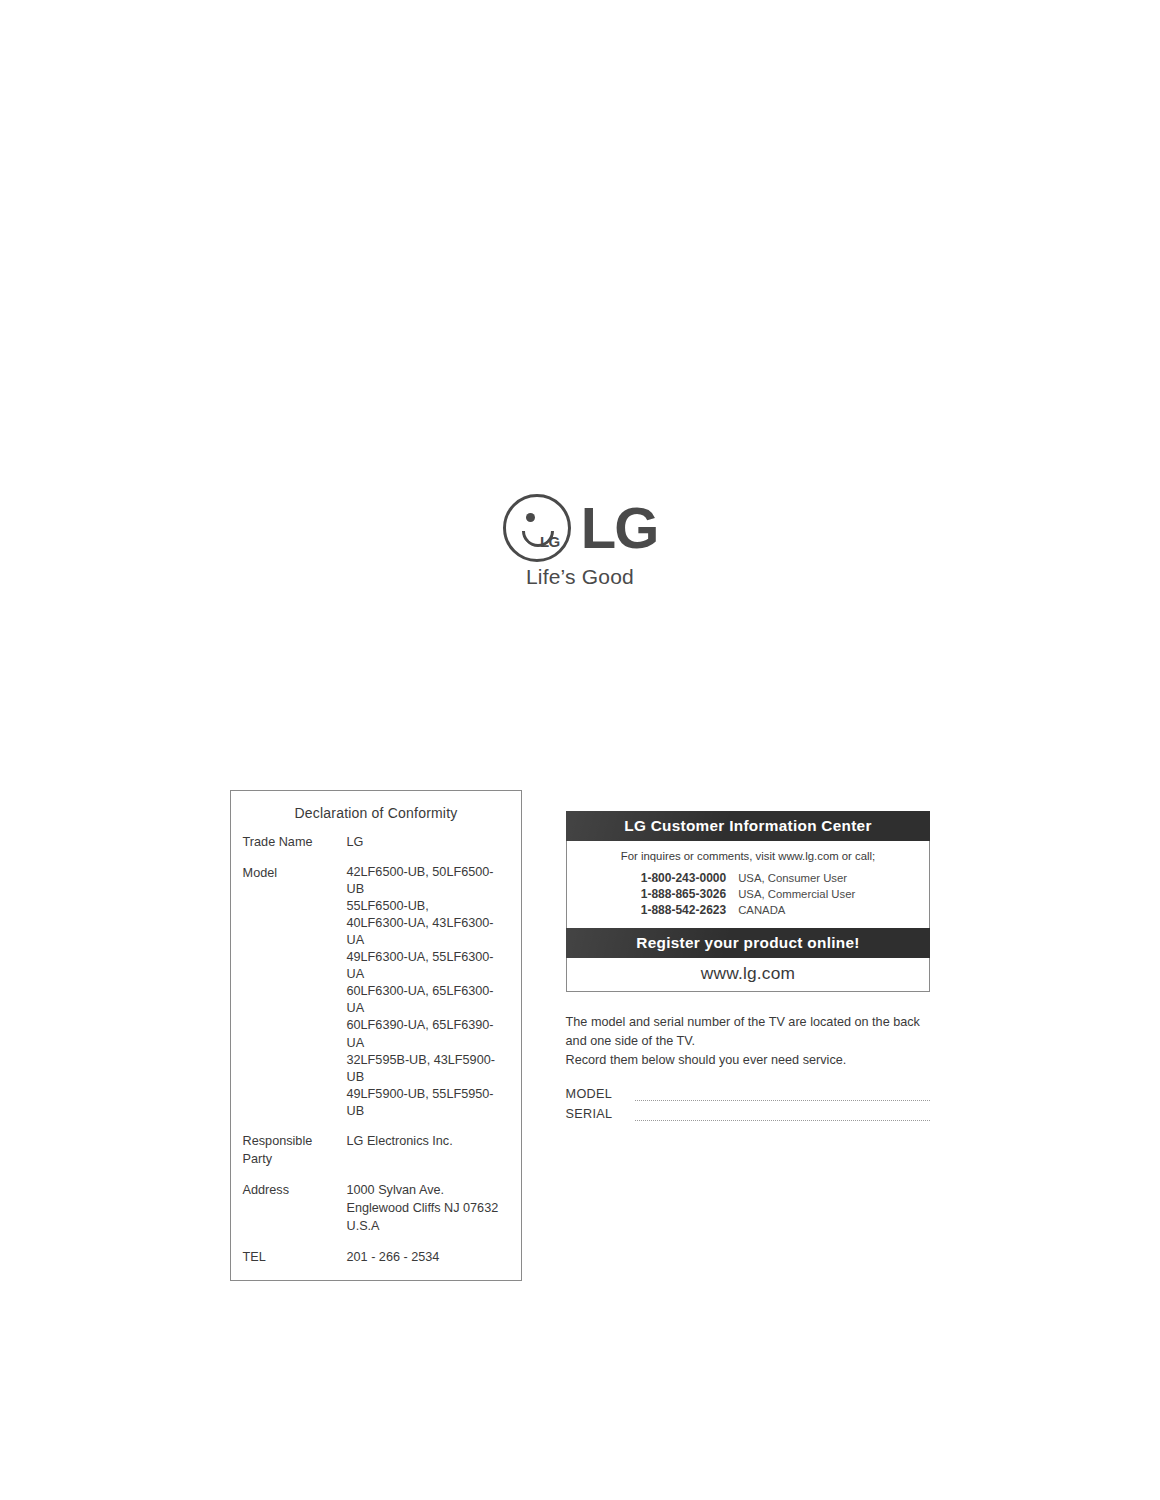LG
LG
Life’s Good
Declaration of Conformity
| Trade Name | LG |
| Model | 42LF6500-UB, 50LF6500-UB 55LF6500-UB, 40LF6300-UA, 43LF6300-UA 49LF6300-UA, 55LF6300-UA 60LF6300-UA, 65LF6300-UA 60LF6390-UA, 65LF6390-UA 32LF595B-UB, 43LF5900-UB 49LF5900-UB, 55LF5950-UB |
| Responsible Party | LG Electronics Inc. |
| Address | 1000 Sylvan Ave. Englewood Cliffs NJ 07632 U.S.A |
| TEL | 201 - 266 - 2534 |
LG Customer Information Center
For inquires or comments, visit www.lg.com or call;
| 1-800-243-0000 | USA, Consumer User |
| 1-888-865-3026 | USA, Commercial User |
| 1-888-542-2623 | CANADA |
Register your product online!
www.lg.com
The model and serial number of the TV are located on the back and one side of the TV.
Record them below should you ever need service.
MODEL
SERIAL